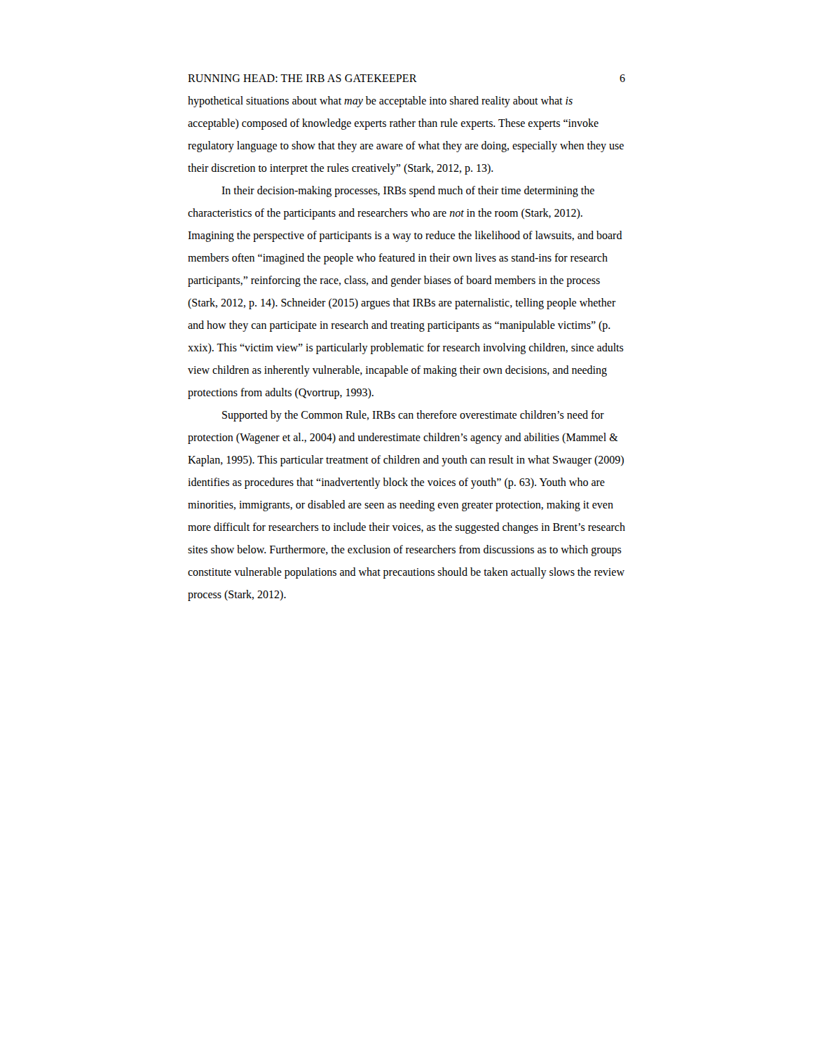Running head: THE IRB AS GATEKEEPER 6
hypothetical situations about what may be acceptable into shared reality about what is acceptable) composed of knowledge experts rather than rule experts. These experts “invoke regulatory language to show that they are aware of what they are doing, especially when they use their discretion to interpret the rules creatively” (Stark, 2012, p. 13).
In their decision-making processes, IRBs spend much of their time determining the characteristics of the participants and researchers who are not in the room (Stark, 2012). Imagining the perspective of participants is a way to reduce the likelihood of lawsuits, and board members often “imagined the people who featured in their own lives as stand-ins for research participants,” reinforcing the race, class, and gender biases of board members in the process (Stark, 2012, p. 14). Schneider (2015) argues that IRBs are paternalistic, telling people whether and how they can participate in research and treating participants as “manipulable victims” (p. xxix). This “victim view” is particularly problematic for research involving children, since adults view children as inherently vulnerable, incapable of making their own decisions, and needing protections from adults (Qvortrup, 1993).
Supported by the Common Rule, IRBs can therefore overestimate children’s need for protection (Wagener et al., 2004) and underestimate children’s agency and abilities (Mammel & Kaplan, 1995). This particular treatment of children and youth can result in what Swauger (2009) identifies as procedures that “inadvertently block the voices of youth” (p. 63). Youth who are minorities, immigrants, or disabled are seen as needing even greater protection, making it even more difficult for researchers to include their voices, as the suggested changes in Brent’s research sites show below. Furthermore, the exclusion of researchers from discussions as to which groups constitute vulnerable populations and what precautions should be taken actually slows the review process (Stark, 2012).